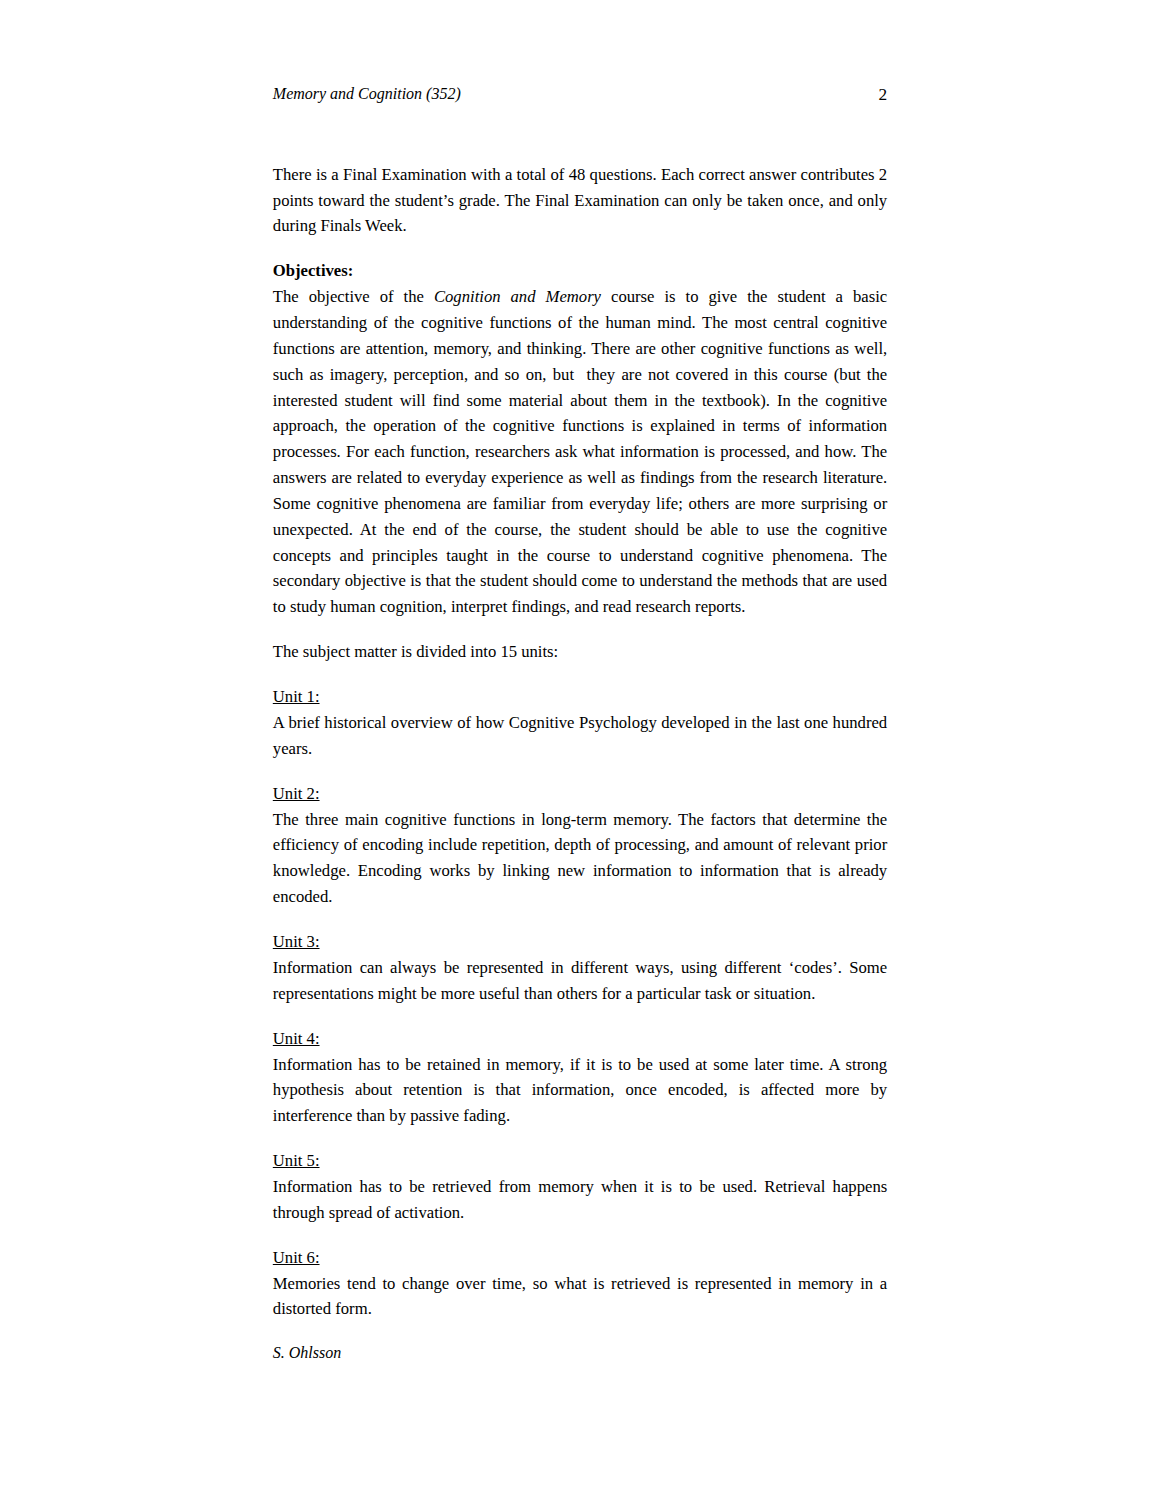Memory and Cognition (352)
2
There is a Final Examination with a total of 48 questions. Each correct answer contributes 2 points toward the student’s grade. The Final Examination can only be taken once, and only during Finals Week.
Objectives:
The objective of the Cognition and Memory course is to give the student a basic understanding of the cognitive functions of the human mind. The most central cognitive functions are attention, memory, and thinking. There are other cognitive functions as well, such as imagery, perception, and so on, but they are not covered in this course (but the interested student will find some material about them in the textbook). In the cognitive approach, the operation of the cognitive functions is explained in terms of information processes. For each function, researchers ask what information is processed, and how. The answers are related to everyday experience as well as findings from the research literature. Some cognitive phenomena are familiar from everyday life; others are more surprising or unexpected. At the end of the course, the student should be able to use the cognitive concepts and principles taught in the course to understand cognitive phenomena. The secondary objective is that the student should come to understand the methods that are used to study human cognition, interpret findings, and read research reports.
The subject matter is divided into 15 units:
Unit 1:
A brief historical overview of how Cognitive Psychology developed in the last one hundred years.
Unit 2:
The three main cognitive functions in long-term memory. The factors that determine the efficiency of encoding include repetition, depth of processing, and amount of relevant prior knowledge. Encoding works by linking new information to information that is already encoded.
Unit 3:
Information can always be represented in different ways, using different ‘codes’. Some representations might be more useful than others for a particular task or situation.
Unit 4:
Information has to be retained in memory, if it is to be used at some later time. A strong hypothesis about retention is that information, once encoded, is affected more by interference than by passive fading.
Unit 5:
Information has to be retrieved from memory when it is to be used. Retrieval happens through spread of activation.
Unit 6:
Memories tend to change over time, so what is retrieved is represented in memory in a distorted form.
S. Ohlsson